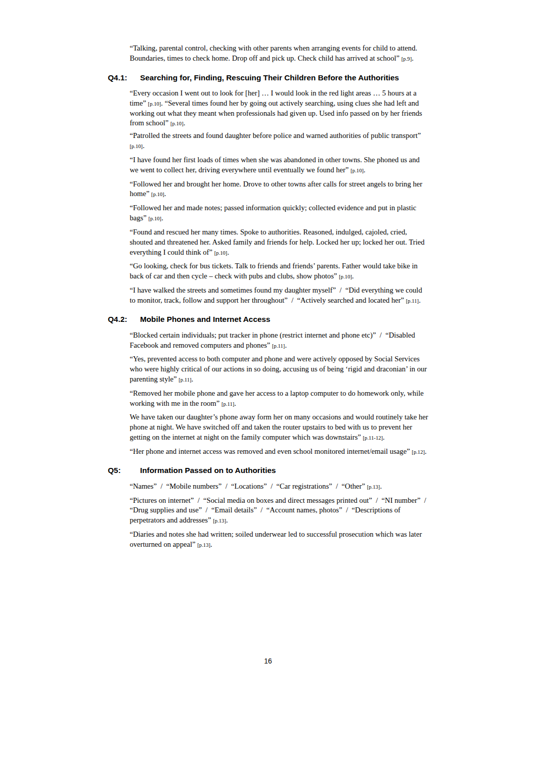“Talking, parental control, checking with other parents when arranging events for child to attend. Boundaries, times to check home. Drop off and pick up. Check child has arrived at school” [p.9].
Q4.1: Searching for, Finding, Rescuing Their Children Before the Authorities
“Every occasion I went out to look for [her] … I would look in the red light areas … 5 hours at a time” [p.10]. “Several times found her by going out actively searching, using clues she had left and working out what they meant when professionals had given up. Used info passed on by her friends from school” [p.10].
“Patrolled the streets and found daughter before police and warned authorities of public transport” [p.10].
“I have found her first loads of times when she was abandoned in other towns. She phoned us and we went to collect her, driving everywhere until eventually we found her” [p.10].
“Followed her and brought her home. Drove to other towns after calls for street angels to bring her home” [p.10].
“Followed her and made notes; passed information quickly; collected evidence and put in plastic bags” [p.10].
“Found and rescued her many times. Spoke to authorities. Reasoned, indulged, cajoled, cried, shouted and threatened her. Asked family and friends for help. Locked her up; locked her out. Tried everything I could think of” [p.10].
“Go looking, check for bus tickets. Talk to friends and friends’ parents. Father would take bike in back of car and then cycle – check with pubs and clubs, show photos” [p.10].
“I have walked the streets and sometimes found my daughter myself” / “Did everything we could to monitor, track, follow and support her throughout” / “Actively searched and located her” [p.11].
Q4.2: Mobile Phones and Internet Access
“Blocked certain individuals; put tracker in phone (restrict internet and phone etc)” / “Disabled Facebook and removed computers and phones” [p.11].
“Yes, prevented access to both computer and phone and were actively opposed by Social Services who were highly critical of our actions in so doing, accusing us of being ‘rigid and draconian’ in our parenting style” [p.11].
“Removed her mobile phone and gave her access to a laptop computer to do homework only, while working with me in the room” [p.11].
We have taken our daughter’s phone away form her on many occasions and would routinely take her phone at night. We have switched off and taken the router upstairs to bed with us to prevent her getting on the internet at night on the family computer which was downstairs” [p.11-12].
“Her phone and internet access was removed and even school monitored internet/email usage” [p.12].
Q5: Information Passed on to Authorities
“Names” / “Mobile numbers” / “Locations” / “Car registrations” / “Other” [p.13].
“Pictures on internet” / “Social media on boxes and direct messages printed out” / “NI number” / “Drug supplies and use” / “Email details” / “Account names, photos” / “Descriptions of perpetrators and addresses” [p.13].
“Diaries and notes she had written; soiled underwear led to successful prosecution which was later overturned on appeal” [p.13].
16